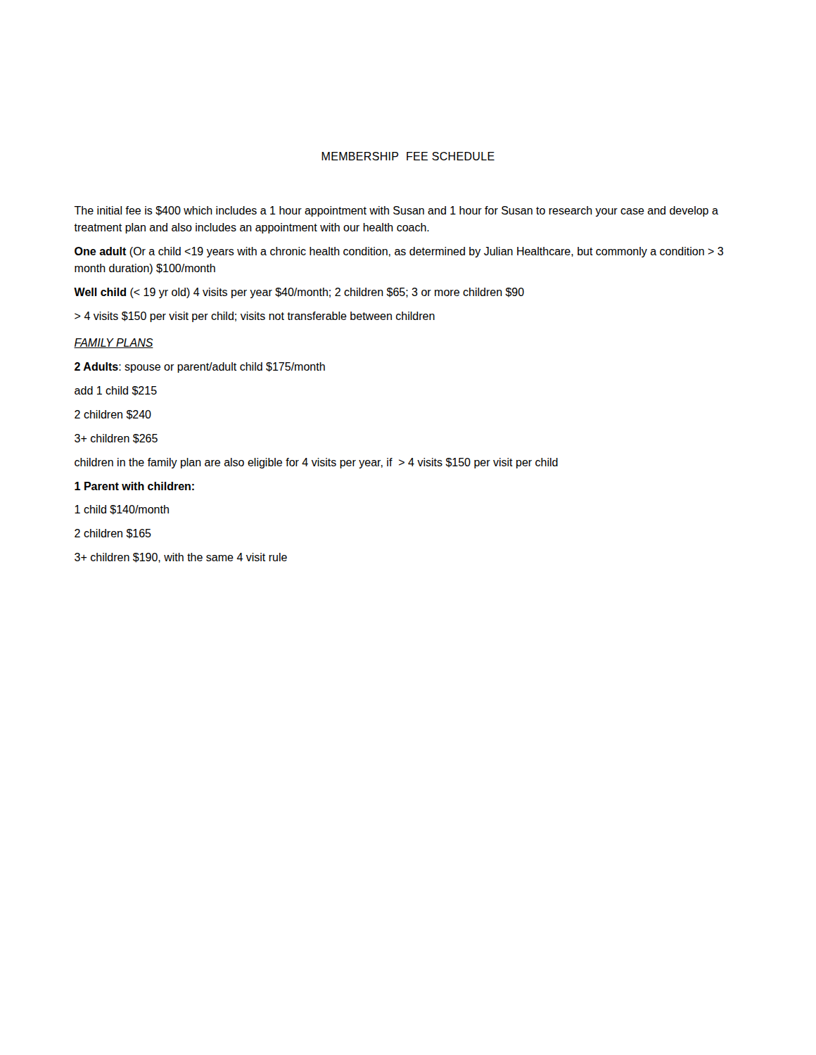MEMBERSHIP FEE SCHEDULE
The initial fee is $400 which includes a 1 hour appointment with Susan and 1 hour for Susan to research your case and develop a treatment plan and also includes an appointment with our health coach.
One adult (Or a child <19 years with a chronic health condition, as determined by Julian Healthcare, but commonly a condition > 3 month duration) $100/month
Well child (< 19 yr old) 4 visits per year $40/month; 2 children $65; 3 or more children $90
> 4 visits $150 per visit per child; visits not transferable between children
FAMILY PLANS
2 Adults: spouse or parent/adult child $175/month
add 1 child $215
2 children $240
3+ children $265
children in the family plan are also eligible for 4 visits per year, if > 4 visits $150 per visit per child
1 Parent with children:
1 child $140/month
2 children $165
3+ children $190, with the same 4 visit rule